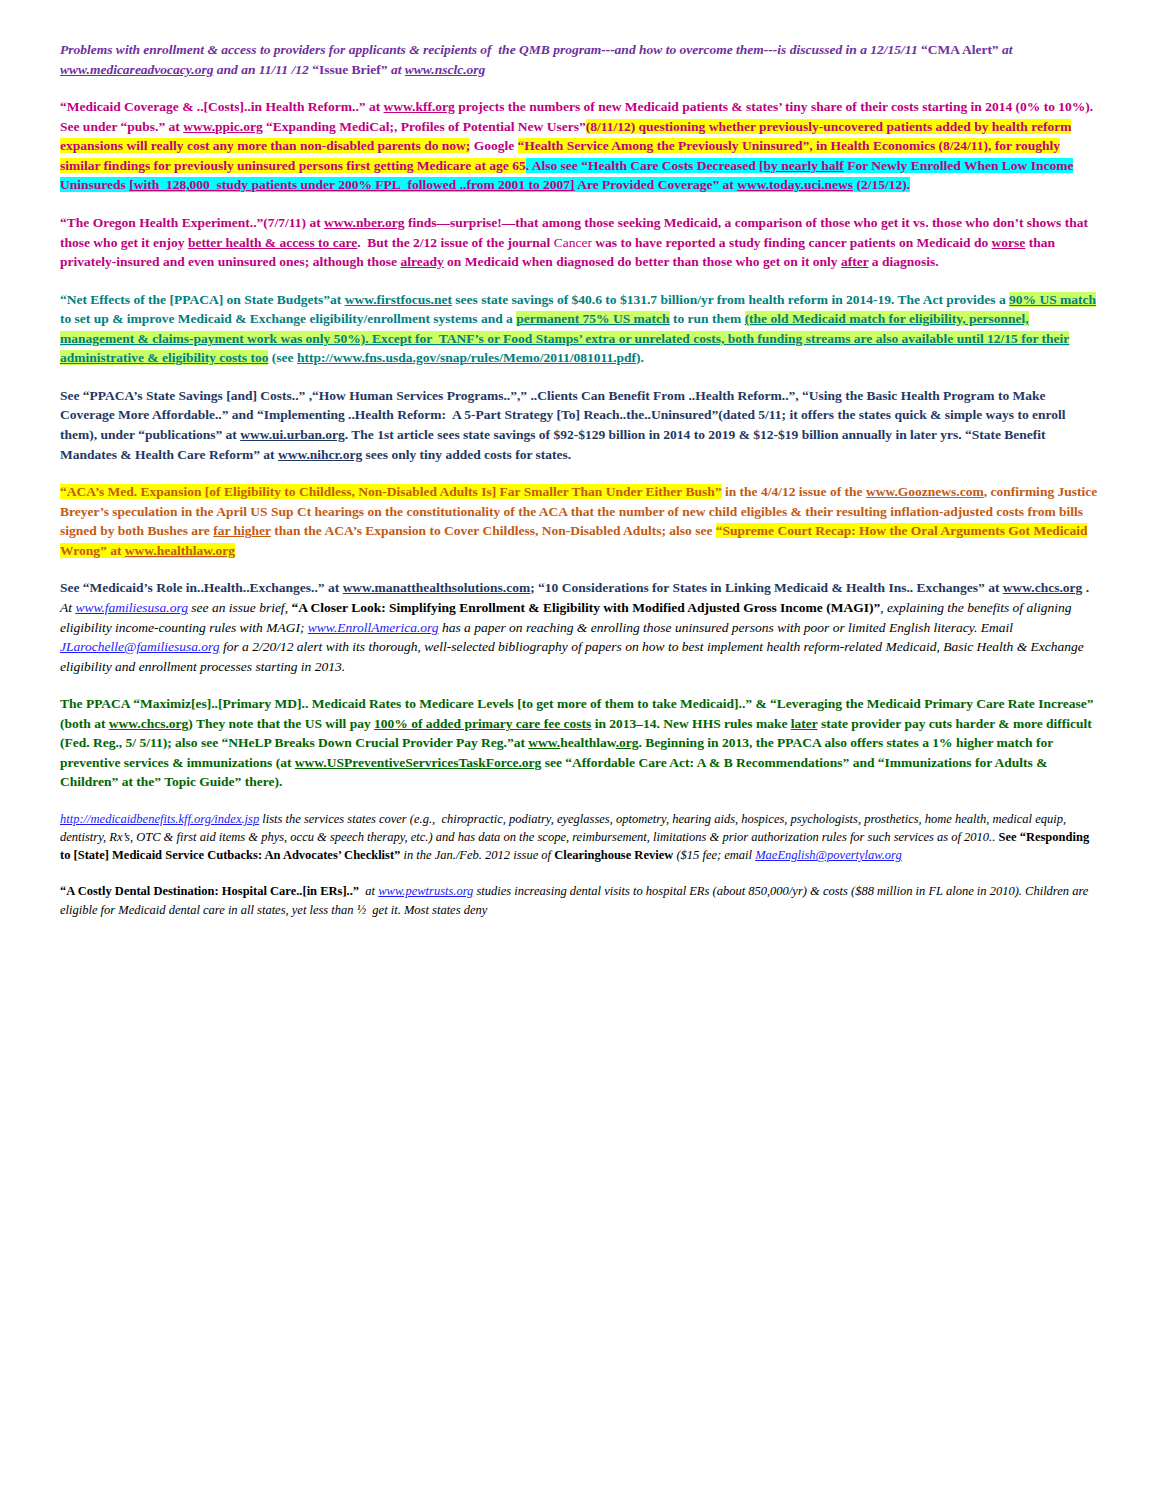Problems with enrollment & access to providers for applicants & recipients of the QMB program---and how to overcome them---is discussed in a 12/15/11 “CMA Alert” at www.medicareadvocacy.org and an 11/11 /12 “Issue Brief” at www.nsclc.org
“Medicaid Coverage & ..[Costs]..in Health Reform..” at www.kff.org projects the numbers of new Medicaid patients & states’ tiny share of their costs starting in 2014 (0% to 10%). See under “pubs.” at www.ppic.org “Expanding MediCal;, Profiles of Potential New Users”(8/11/12) questioning whether previously-uncovered patients added by health reform expansions will really cost any more than non-disabled parents do now; Google “Health Service Among the Previously Uninsured”, in Health Economics (8/24/11), for roughly similar findings for previously uninsured persons first getting Medicare at age 65. Also see “Health Care Costs Decreased [by nearly half For Newly Enrolled When Low Income Uninsureds [with 128,000 study patients under 200% FPL followed ..from 2001 to 2007] Are Provided Coverage” at www.today.uci.news (2/15/12).
“The Oregon Health Experiment..”(7/7/11) at www.nber.org finds—surprise!—that among those seeking Medicaid, a comparison of those who get it vs. those who don’t shows that those who get it enjoy better health & access to care. But the 2/12 issue of the journal Cancer was to have reported a study finding cancer patients on Medicaid do worse than privately-insured and even uninsured ones; although those already on Medicaid when diagnosed do better than those who get on it only after a diagnosis.
“Net Effects of the [PPACA] on State Budgets”at www.firstfocus.net sees state savings of $40.6 to $131.7 billion/yr from health reform in 2014-19. The Act provides a 90% US match to set up & improve Medicaid & Exchange eligibility/enrollment systems and a permanent 75% US match to run them (the old Medicaid match for eligibility, personnel, management & claims-payment work was only 50%). Except for TANF’s or Food Stamps’ extra or unrelated costs, both funding streams are also available until 12/15 for their administrative & eligibility costs too (see http://www.fns.usda.gov/snap/rules/Memo/2011/081011.pdf).
See “PPACA’s State Savings [and] Costs..” ,“How Human Services Programs..”,” ..Clients Can Benefit From ..Health Reform..”, “Using the Basic Health Program to Make Coverage More Affordable..” and “Implementing ..Health Reform: A 5-Part Strategy [To] Reach..the..Uninsured”(dated 5/11; it offers the states quick & simple ways to enroll them), under “publications” at www.ui.urban.org. The 1st article sees state savings of $92-$129 billion in 2014 to 2019 & $12-$19 billion annually in later yrs. “State Benefit Mandates & Health Care Reform” at www.nihcr.org sees only tiny added costs for states.
“ACA’s Med. Expansion [of Eligibility to Childless, Non-Disabled Adults Is] Far Smaller Than Under Either Bush” in the 4/4/12 issue of the www.Gooznews.com, confirming Justice Breyer’s speculation in the April US Sup Ct hearings on the constitutionality of the ACA that the number of new child eligibles & their resulting inflation-adjusted costs from bills signed by both Bushes are far higher than the ACA’s Expansion to Cover Childless, Non-Disabled Adults; also see “Supreme Court Recap: How the Oral Arguments Got Medicaid Wrong” at www.healthlaw.org
See “Medicaid’s Role in..Health..Exchanges..” at www.manatthealthsolutions.com; “10 Considerations for States in Linking Medicaid & Health Ins.. Exchanges” at www.chcs.org . At www.familiesusa.org see an issue brief, “A Closer Look: Simplifying Enrollment & Eligibility with Modified Adjusted Gross Income (MAGI)”, explaining the benefits of aligning eligibility income-counting rules with MAGI; www.EnrollAmerica.org has a paper on reaching & enrolling those uninsured persons with poor or limited English literacy. Email JLarochelle@familiesusa.org for a 2/20/12 alert with its thorough, well-selected bibliography of papers on how to best implement health reform-related Medicaid, Basic Health & Exchange eligibility and enrollment processes starting in 2013.
The PPACA “Maximiz[es]..[Primary MD].. Medicaid Rates to Medicare Levels [to get more of them to take Medicaid]..” & “Leveraging the Medicaid Primary Care Rate Increase” (both at www.chcs.org) They note that the US will pay 100% of added primary care fee costs in 2013–14. New HHS rules make later state provider pay cuts harder & more difficult (Fed. Reg., 5/ 5/11); also see “NHeLP Breaks Down Crucial Provider Pay Reg.”at www. healthlaw.org. Beginning in 2013, the PPACA also offers states a 1% higher match for preventive services & immunizations (at www.USPreventiveServricesTaskForce.org see “Affordable Care Act: A & B Recommendations” and “Immunizations for Adults & Children” at the” Topic Guide” there).
http://medicaidbenefits.kff.org/index.jsp lists the services states cover (e.g., chiropractic, podiatry, eyeglasses, optometry, hearing aids, hospices, psychologists, prosthetics, home health, medical equip, dentistry, Rx’s, OTC & first aid items & phys, occu & speech therapy, etc.) and has data on the scope, reimbursement, limitations & prior authorization rules for such services as of 2010.. See “Responding to [State] Medicaid Service Cutbacks: An Advocates’ Checklist” in the Jan./Feb. 2012 issue of Clearinghouse Review ($15 fee; email MaeEnglish@povertylaw.org
“A Costly Dental Destination: Hospital Care..[in ERs]..” at www.pewtrusts.org studies increasing dental visits to hospital ERs (about 850,000/yr) & costs ($88 million in FL alone in 2010). Children are eligible for Medicaid dental care in all states, yet less than ½ get it. Most states deny